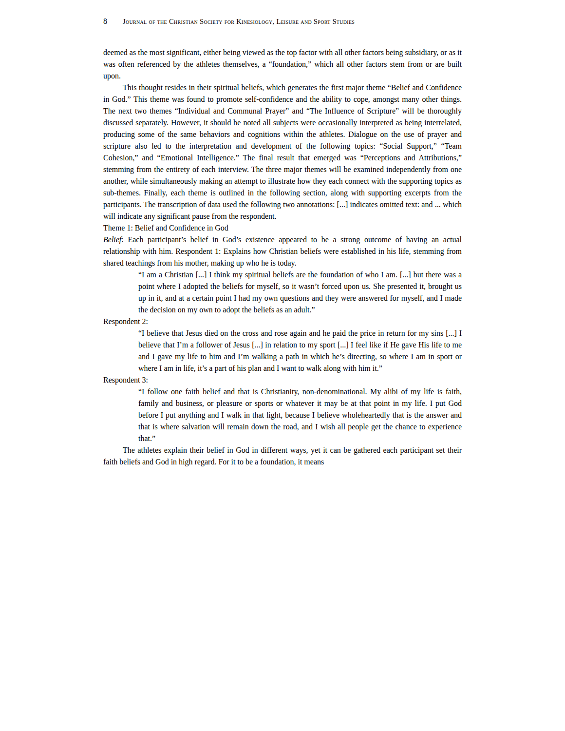8 Journal of the Christian Society for Kinesiology, Leisure and Sport Studies
deemed as the most significant, either being viewed as the top factor with all other factors being subsidiary, or as it was often referenced by the athletes themselves, a “foundation,” which all other factors stem from or are built upon.
This thought resides in their spiritual beliefs, which generates the first major theme “Belief and Confidence in God.” This theme was found to promote self-confidence and the ability to cope, amongst many other things. The next two themes “Individual and Communal Prayer” and “The Influence of Scripture” will be thoroughly discussed separately. However, it should be noted all subjects were occasionally interpreted as being interrelated, producing some of the same behaviors and cognitions within the athletes. Dialogue on the use of prayer and scripture also led to the interpretation and development of the following topics: “Social Support,” “Team Cohesion,” and “Emotional Intelligence.” The final result that emerged was “Perceptions and Attributions,” stemming from the entirety of each interview. The three major themes will be examined independently from one another, while simultaneously making an attempt to illustrate how they each connect with the supporting topics as sub-themes. Finally, each theme is outlined in the following section, along with supporting excerpts from the participants. The transcription of data used the following two annotations: [...] indicates omitted text: and ... which will indicate any significant pause from the respondent.
Theme 1: Belief and Confidence in God
Belief: Each participant’s belief in God’s existence appeared to be a strong outcome of having an actual relationship with him. Respondent 1: Explains how Christian beliefs were established in his life, stemming from shared teachings from his mother, making up who he is today.
“I am a Christian [...] I think my spiritual beliefs are the foundation of who I am. [...] but there was a point where I adopted the beliefs for myself, so it wasn’t forced upon us. She presented it, brought us up in it, and at a certain point I had my own questions and they were answered for myself, and I made the decision on my own to adopt the beliefs as an adult.”
Respondent 2:
“I believe that Jesus died on the cross and rose again and he paid the price in return for my sins [...] I believe that I’m a follower of Jesus [...] in relation to my sport [...] I feel like if He gave His life to me and I gave my life to him and I’m walking a path in which he’s directing, so where I am in sport or where I am in life, it’s a part of his plan and I want to walk along with him it.”
Respondent 3:
“I follow one faith belief and that is Christianity, non-denominational. My alibi of my life is faith, family and business, or pleasure or sports or whatever it may be at that point in my life. I put God before I put anything and I walk in that light, because I believe wholeheartedly that is the answer and that is where salvation will remain down the road, and I wish all people get the chance to experience that.”
The athletes explain their belief in God in different ways, yet it can be gathered each participant set their faith beliefs and God in high regard. For it to be a foundation, it means